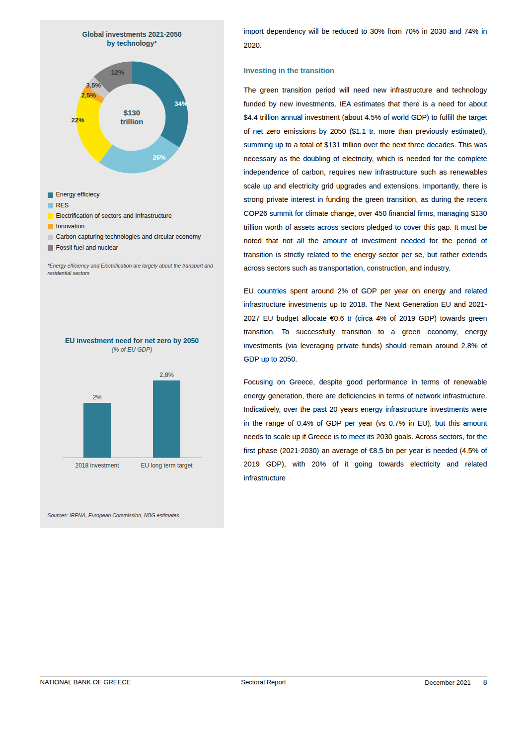Global investments 2021-2050
by technology*
$130
trillion
34%
26%
22%
2,5%
3,5%
12%
Energy efficiecy
RES
Electrification of sectors and Infrastructure
Innovation
Carbon capturing technologies and circular economy
Fossil fuel and nuclear
*Energy efficiency and Electrification are largely about the transport and residential sectors
EU investment need for net zero by 2050
(% of EU GDP)
2%
2,8%
2018 investment
EU long term target
Sources: IRENA, European Commission, NBG estimates
import dependency will be reduced to 30% from 70% in 2030 and 74% in 2020.
Investing in the transition
The green transition period will need new infrastructure and technology funded by new investments. IEA estimates that there is a need for about $4.4 trillion annual investment (about 4.5% of world GDP) to fulfill the target of net zero emissions by 2050 ($1.1 tr. more than previously estimated), summing up to a total of $131 trillion over the next three decades. This was necessary as the doubling of electricity, which is needed for the complete independence of carbon, requires new infrastructure such as renewables scale up and electricity grid upgrades and extensions. Importantly, there is strong private interest in funding the green transition, as during the recent COP26 summit for climate change, over 450 financial firms, managing $130 trillion worth of assets across sectors pledged to cover this gap. It must be noted that not all the amount of investment needed for the period of transition is strictly related to the energy sector per se, but rather extends across sectors such as transportation, construction, and industry.
EU countries spent around 2% of GDP per year on energy and related infrastructure investments up to 2018. The Next Generation EU and 2021-2027 EU budget allocate €0.6 tr (circa 4% of 2019 GDP) towards green transition. To successfully transition to a green economy, energy investments (via leveraging private funds) should remain around 2.8% of GDP up to 2050.
Focusing on Greece, despite good performance in terms of renewable energy generation, there are deficiencies in terms of network infrastructure. Indicatively, over the past 20 years energy infrastructure investments were in the range of 0.4% of GDP per year (vs 0.7% in EU), but this amount needs to scale up if Greece is to meet its 2030 goals. Across sectors, for the first phase (2021-2030) an average of €8.5 bn per year is needed (4.5% of 2019 GDP), with 20% of it going towards electricity and related infrastructure
NATIONAL BANK OF GREECE
Sectoral Report
December 20218